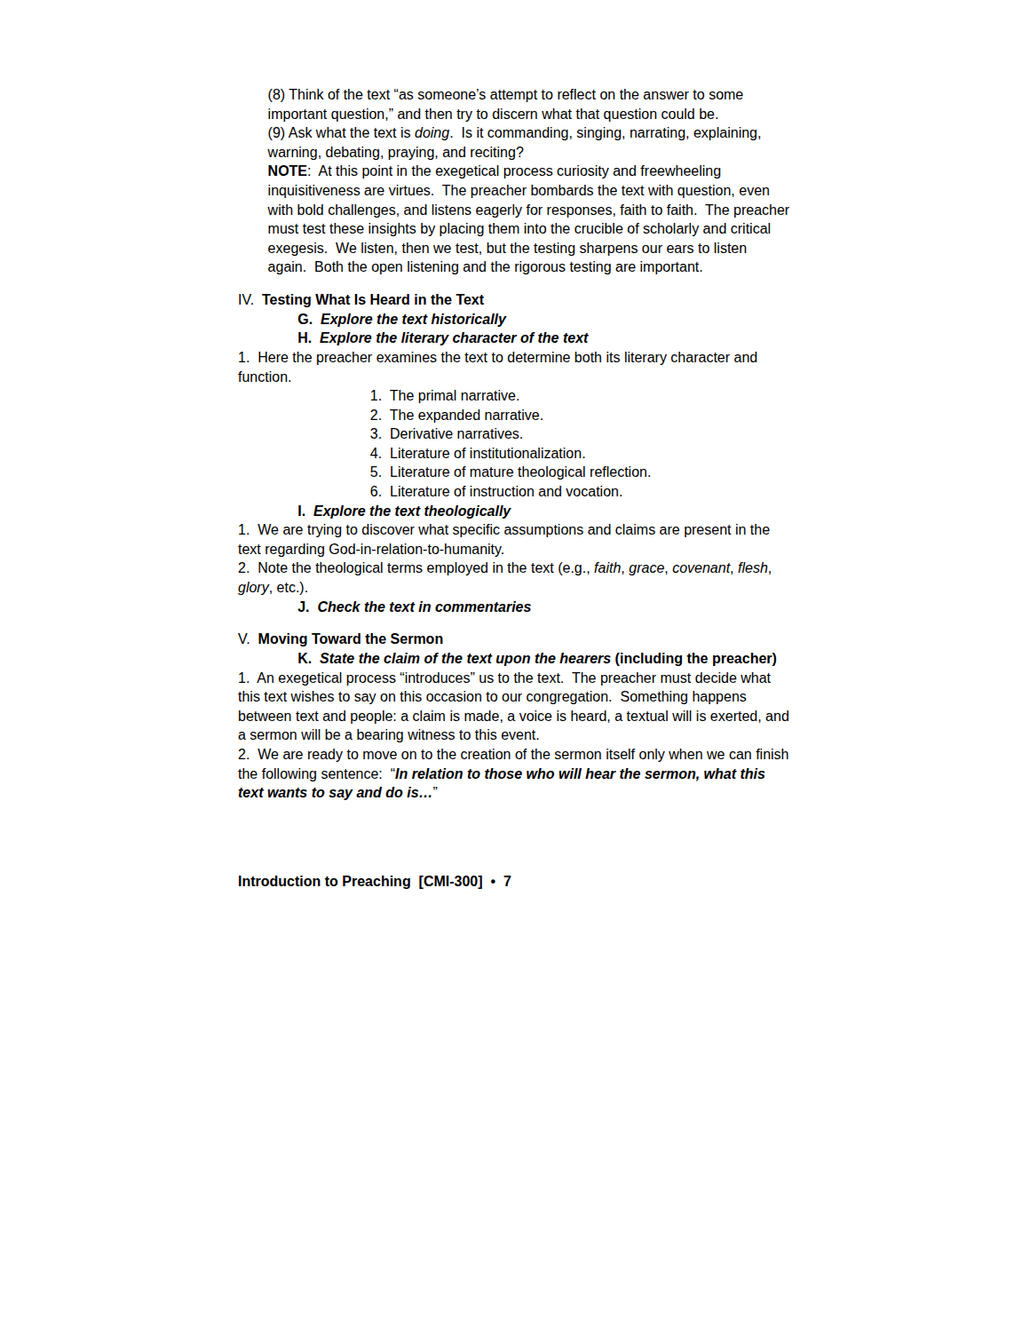(8) Think of the text “as someone’s attempt to reflect on the answer to some important question,” and then try to discern what that question could be.
(9) Ask what the text is doing. Is it commanding, singing, narrating, explaining, warning, debating, praying, and reciting?
NOTE: At this point in the exegetical process curiosity and freewheeling inquisitiveness are virtues. The preacher bombards the text with question, even with bold challenges, and listens eagerly for responses, faith to faith. The preacher must test these insights by placing them into the crucible of scholarly and critical exegesis. We listen, then we test, but the testing sharpens our ears to listen again. Both the open listening and the rigorous testing are important.
IV. Testing What Is Heard in the Text
G. Explore the text historically
H. Explore the literary character of the text
1. Here the preacher examines the text to determine both its literary character and function.
1. The primal narrative.
2. The expanded narrative.
3. Derivative narratives.
4. Literature of institutionalization.
5. Literature of mature theological reflection.
6. Literature of instruction and vocation.
I. Explore the text theologically
1. We are trying to discover what specific assumptions and claims are present in the text regarding God-in-relation-to-humanity.
2. Note the theological terms employed in the text (e.g., faith, grace, covenant, flesh, glory, etc.).
J. Check the text in commentaries
V. Moving Toward the Sermon
K. State the claim of the text upon the hearers (including the preacher)
1. An exegetical process “introduces” us to the text. The preacher must decide what this text wishes to say on this occasion to our congregation. Something happens between text and people: a claim is made, a voice is heard, a textual will is exerted, and a sermon will be a bearing witness to this event.
2. We are ready to move on to the creation of the sermon itself only when we can finish the following sentence: “In relation to those who will hear the sermon, what this text wants to say and do is…”
Introduction to Preaching [CMI-300] • 7